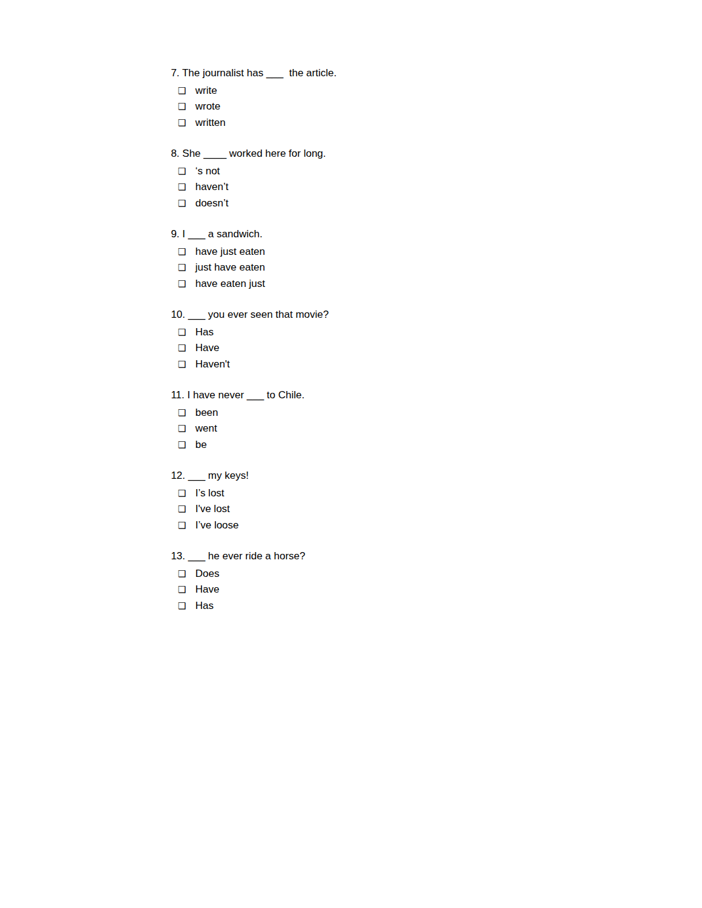7. The journalist has ___ the article.
write
wrote
written
8. She ____ worked here for long.
‘s not
haven’t
doesn’t
9. I ___ a sandwich.
have just eaten
just have eaten
have eaten just
10. ___ you ever seen that movie?
Has
Have
Haven't
11. I have never ___ to Chile.
been
went
be
12. ___ my keys!
I’s lost
I've lost
I’ve loose
13. ___ he ever ride a horse?
Does
Have
Has